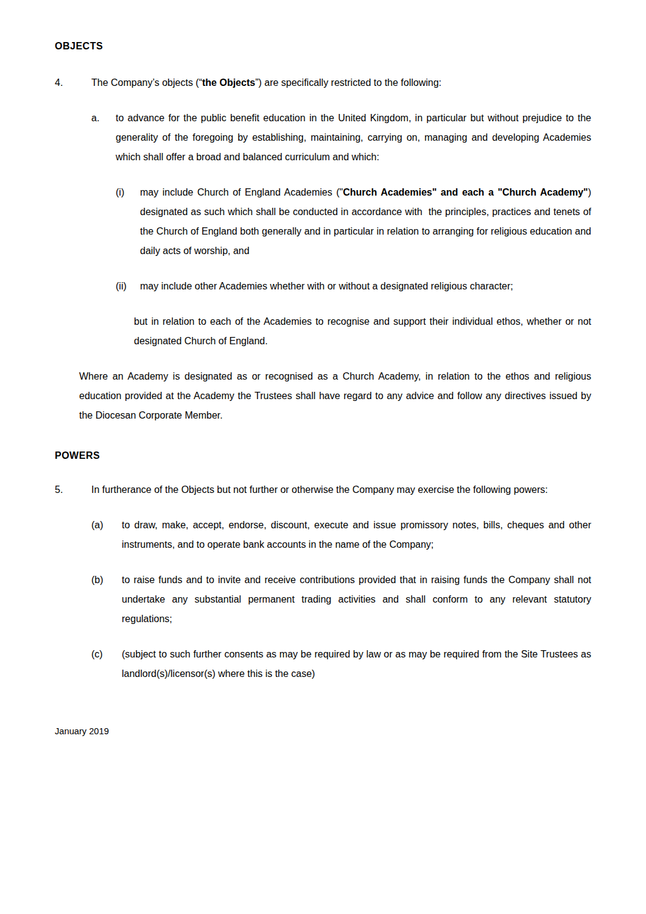OBJECTS
4.
The Company’s objects (“the Objects”) are specifically restricted to the following:
a.
to advance for the public benefit education in the United Kingdom, in particular but without prejudice to the generality of the foregoing by establishing, maintaining, carrying on, managing and developing Academies which shall offer a broad and balanced curriculum and which:
(i)
may include Church of England Academies ("Church Academies" and each a "Church Academy") designated as such which shall be conducted in accordance with the principles, practices and tenets of the Church of England both generally and in particular in relation to arranging for religious education and daily acts of worship, and
(ii)
may include other Academies whether with or without a designated religious character;
but in relation to each of the Academies to recognise and support their individual ethos, whether or not designated Church of England.
Where an Academy is designated as or recognised as a Church Academy, in relation to the ethos and religious education provided at the Academy the Trustees shall have regard to any advice and follow any directives issued by the Diocesan Corporate Member.
POWERS
5.
In furtherance of the Objects but not further or otherwise the Company may exercise the following powers:
(a)
to draw, make, accept, endorse, discount, execute and issue promissory notes, bills, cheques and other instruments, and to operate bank accounts in the name of the Company;
(b)
to raise funds and to invite and receive contributions provided that in raising funds the Company shall not undertake any substantial permanent trading activities and shall conform to any relevant statutory regulations;
(c)
(subject to such further consents as may be required by law or as may be required from the Site Trustees as landlord(s)/licensor(s) where this is the case)
January 2019